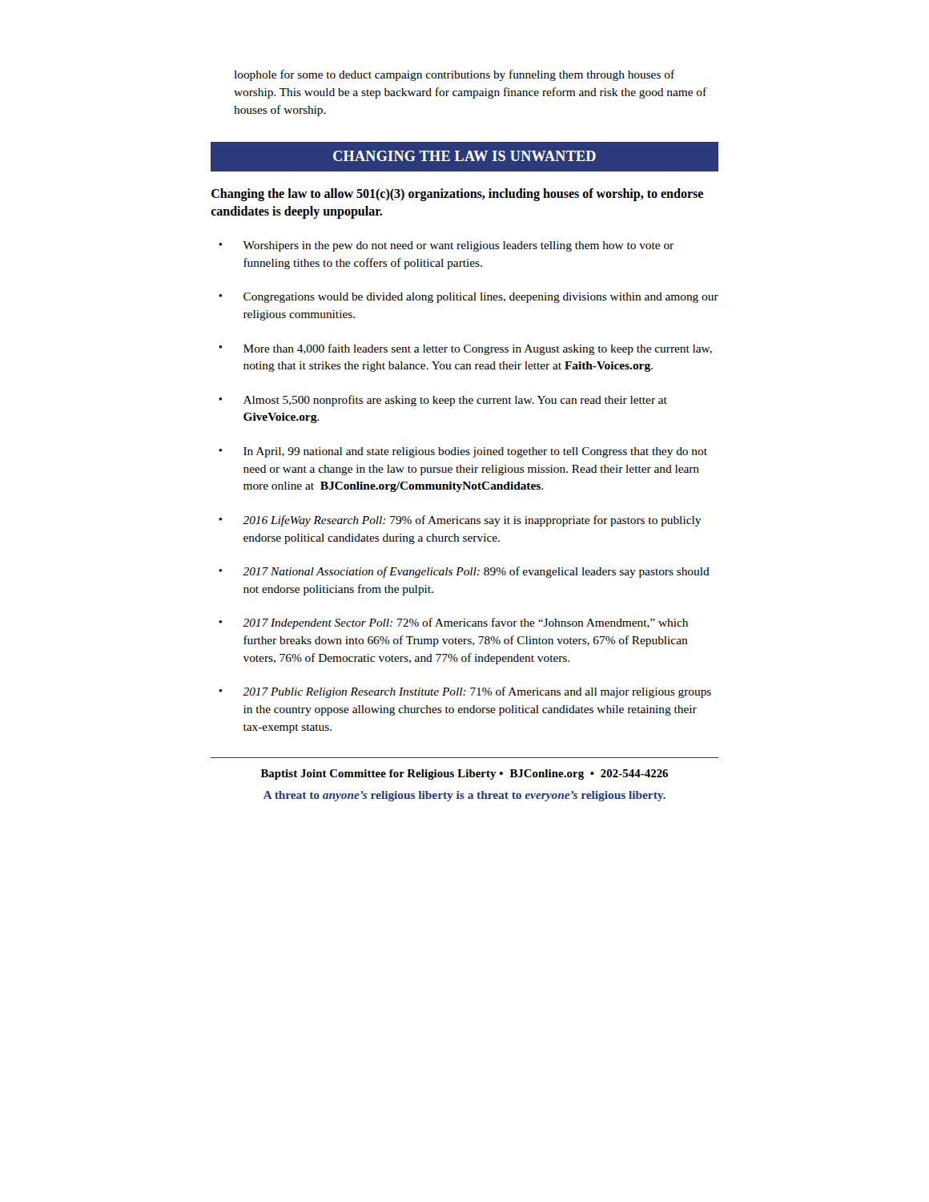loophole for some to deduct campaign contributions by funneling them through houses of worship. This would be a step backward for campaign finance reform and risk the good name of houses of worship.
CHANGING THE LAW IS UNWANTED
Changing the law to allow 501(c)(3) organizations, including houses of worship, to endorse candidates is deeply unpopular.
Worshipers in the pew do not need or want religious leaders telling them how to vote or funneling tithes to the coffers of political parties.
Congregations would be divided along political lines, deepening divisions within and among our religious communities.
More than 4,000 faith leaders sent a letter to Congress in August asking to keep the current law, noting that it strikes the right balance. You can read their letter at Faith-Voices.org.
Almost 5,500 nonprofits are asking to keep the current law. You can read their letter at GiveVoice.org.
In April, 99 national and state religious bodies joined together to tell Congress that they do not need or want a change in the law to pursue their religious mission. Read their letter and learn more online at BJConline.org/CommunityNotCandidates.
2016 LifeWay Research Poll: 79% of Americans say it is inappropriate for pastors to publicly endorse political candidates during a church service.
2017 National Association of Evangelicals Poll: 89% of evangelical leaders say pastors should not endorse politicians from the pulpit.
2017 Independent Sector Poll: 72% of Americans favor the “Johnson Amendment,” which further breaks down into 66% of Trump voters, 78% of Clinton voters, 67% of Republican voters, 76% of Democratic voters, and 77% of independent voters.
2017 Public Religion Research Institute Poll: 71% of Americans and all major religious groups in the country oppose allowing churches to endorse political candidates while retaining their tax-exempt status.
Baptist Joint Committee for Religious Liberty • BJConline.org • 202-544-4226
A threat to anyone’s religious liberty is a threat to everyone’s religious liberty.